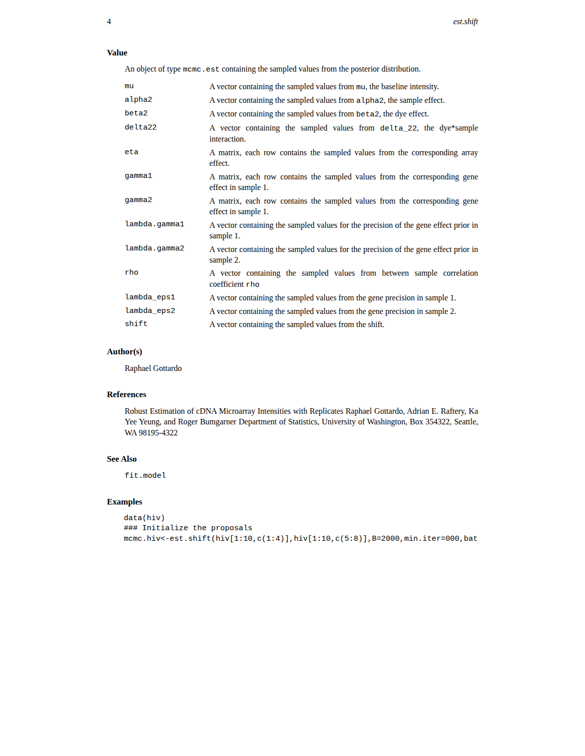4 est.shift
Value
An object of type mcmc.est containing the sampled values from the posterior distribution.
mu
A vector containing the sampled values from mu, the baseline intensity.
alpha2
A vector containing the sampled values from alpha2, the sample effect.
beta2
A vector containing the sampled values from beta2, the dye effect.
delta22
A vector containing the sampled values from delta_22, the dye*sample interaction.
eta
A matrix, each row contains the sampled values from the corresponding array effect.
gamma1
A matrix, each row contains the sampled values from the corresponding gene effect in sample 1.
gamma2
A matrix, each row contains the sampled values from the corresponding gene effect in sample 1.
lambda.gamma1
A vector containing the sampled values for the precision of the gene effect prior in sample 1.
lambda.gamma2
A vector containing the sampled values for the precision of the gene effect prior in sample 2.
rho
A vector containing the sampled values from between sample correlation coefficient rho
lambda_eps1
A vector containing the sampled values from the gene precision in sample 1.
lambda_eps2
A vector containing the sampled values from the gene precision in sample 2.
shift
A vector containing the sampled values from the shift.
Author(s)
Raphael Gottardo
References
Robust Estimation of cDNA Microarray Intensities with Replicates Raphael Gottardo, Adrian E. Raftery, Ka Yee Yeung, and Roger Bumgarner Department of Statistics, University of Washington, Box 354322, Seattle, WA 98195-4322
See Also
fit.model
Examples
data(hiv)
### Initialize the proposals
mcmc.hiv<-est.shift(hiv[1:10,c(1:4)],hiv[1:10,c(5:8)],B=2000,min.iter=000,batch=1,mcmc.obj=NULL,dye.swap=TRUE,